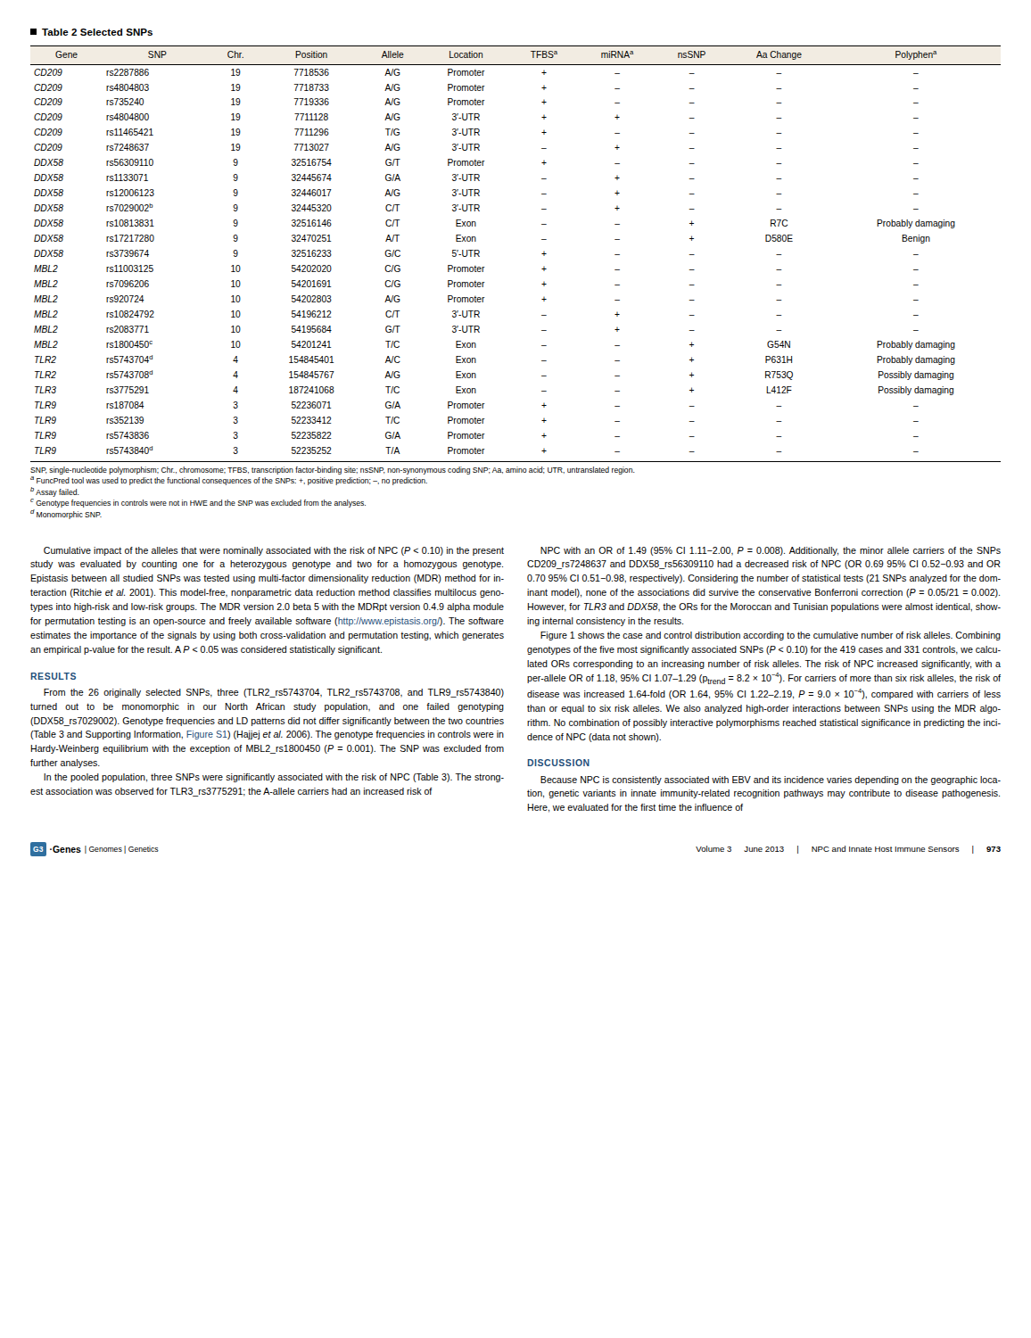Table 2 Selected SNPs
| Gene | SNP | Chr. | Position | Allele | Location | TFBS a | miRNA a | nsSNP | Aa Change | Polyphen a |
| --- | --- | --- | --- | --- | --- | --- | --- | --- | --- | --- |
| CD209 | rs2287886 | 19 | 7718536 | A/G | Promoter | + | – | – | – | – |
| CD209 | rs4804803 | 19 | 7718733 | A/G | Promoter | + | – | – | – | – |
| CD209 | rs735240 | 19 | 7719336 | A/G | Promoter | + | – | – | – | – |
| CD209 | rs4804800 | 19 | 7711128 | A/G | 3′-UTR | + | + | – | – | – |
| CD209 | rs11465421 | 19 | 7711296 | T/G | 3′-UTR | + | – | – | – | – |
| CD209 | rs7248637 | 19 | 7713027 | A/G | 3′-UTR | – | + | – | – | – |
| DDX58 | rs56309110 | 9 | 32516754 | G/T | Promoter | + | – | – | – | – |
| DDX58 | rs1133071 | 9 | 32445674 | G/A | 3′-UTR | – | + | – | – | – |
| DDX58 | rs12006123 | 9 | 32446017 | A/G | 3′-UTR | – | + | – | – | – |
| DDX58 | rs7029002 b | 9 | 32445320 | C/T | 3′-UTR | – | + | – | – | – |
| DDX58 | rs10813831 | 9 | 32516146 | C/T | Exon | – | – | + | R7C | Probably damaging |
| DDX58 | rs17217280 | 9 | 32470251 | A/T | Exon | – | – | + | D580E | Benign |
| DDX58 | rs3739674 | 9 | 32516233 | G/C | 5′-UTR | + | – | – | – | – |
| MBL2 | rs11003125 | 10 | 54202020 | C/G | Promoter | + | – | – | – | – |
| MBL2 | rs7096206 | 10 | 54201691 | C/G | Promoter | + | – | – | – | – |
| MBL2 | rs920724 | 10 | 54202803 | A/G | Promoter | + | – | – | – | – |
| MBL2 | rs10824792 | 10 | 54196212 | C/T | 3′-UTR | – | + | – | – | – |
| MBL2 | rs2083771 | 10 | 54195684 | G/T | 3′-UTR | – | + | – | – | – |
| MBL2 | rs1800450 c | 10 | 54201241 | T/C | Exon | – | – | + | G54N | Probably damaging |
| TLR2 | rs5743704 d | 4 | 154845401 | A/C | Exon | – | – | + | P631H | Probably damaging |
| TLR2 | rs5743708 d | 4 | 154845767 | A/G | Exon | – | – | + | R753Q | Possibly damaging |
| TLR3 | rs3775291 | 4 | 187241068 | T/C | Exon | – | – | + | L412F | Possibly damaging |
| TLR9 | rs187084 | 3 | 52236071 | G/A | Promoter | + | – | – | – | – |
| TLR9 | rs352139 | 3 | 52233412 | T/C | Promoter | + | – | – | – | – |
| TLR9 | rs5743836 | 3 | 52235822 | G/A | Promoter | + | – | – | – | – |
| TLR9 | rs5743840 d | 3 | 52235252 | T/A | Promoter | + | – | – | – | – |
SNP, single-nucleotide polymorphism; Chr., chromosome; TFBS, transcription factor-binding site; nsSNP, non-synonymous coding SNP; Aa, amino acid; UTR, untranslated region.
a FuncPred tool was used to predict the functional consequences of the SNPs: +, positive prediction; –, no prediction.
b Assay failed.
c Genotype frequencies in controls were not in HWE and the SNP was excluded from the analyses.
d Monomorphic SNP.
Cumulative impact of the alleles that were nominally associated with the risk of NPC (P < 0.10) in the present study was evaluated by counting one for a heterozygous genotype and two for a homozygous genotype. Epistasis between all studied SNPs was tested using multi-factor dimensionality reduction (MDR) method for interaction (Ritchie et al. 2001). This model-free, nonparametric data reduction method classifies multilocus genotypes into high-risk and low-risk groups. The MDR version 2.0 beta 5 with the MDRpt version 0.4.9 alpha module for permutation testing is an open-source and freely available software (http://www.epistasis.org/). The software estimates the importance of the signals by using both cross-validation and permutation testing, which generates an empirical p-value for the result. A P < 0.05 was considered statistically significant.
RESULTS
From the 26 originally selected SNPs, three (TLR2_rs5743704, TLR2_rs5743708, and TLR9_rs5743840) turned out to be monomorphic in our North African study population, and one failed genotyping (DDX58_rs7029002). Genotype frequencies and LD patterns did not differ significantly between the two countries (Table 3 and Supporting Information, Figure S1) (Hajjej et al. 2006). The genotype frequencies in controls were in Hardy-Weinberg equilibrium with the exception of MBL2_rs1800450 (P = 0.001). The SNP was excluded from further analyses.
In the pooled population, three SNPs were significantly associated with the risk of NPC (Table 3). The strongest association was observed for TLR3_rs3775291; the A-allele carriers had an increased risk of
NPC with an OR of 1.49 (95% CI 1.11−2.00, P = 0.008). Additionally, the minor allele carriers of the SNPs CD209_rs7248637 and DDX58_rs56309110 had a decreased risk of NPC (OR 0.69 95% CI 0.52−0.93 and OR 0.70 95% CI 0.51−0.98, respectively). Considering the number of statistical tests (21 SNPs analyzed for the dominant model), none of the associations did survive the conservative Bonferroni correction (P = 0.05/21 = 0.002). However, for TLR3 and DDX58, the ORs for the Moroccan and Tunisian populations were almost identical, showing internal consistency in the results.
Figure 1 shows the case and control distribution according to the cumulative number of risk alleles. Combining genotypes of the five most significantly associated SNPs (P < 0.10) for the 419 cases and 331 controls, we calculated ORs corresponding to an increasing number of risk alleles. The risk of NPC increased significantly, with a per-allele OR of 1.18, 95% CI 1.07–1.29 (ptrend = 8.2 × 10−4). For carriers of more than six risk alleles, the risk of disease was increased 1.64-fold (OR 1.64, 95% CI 1.22–2.19, P = 9.0 × 10−4), compared with carriers of less than or equal to six risk alleles. We also analyzed high-order interactions between SNPs using the MDR algorithm. No combination of possibly interactive polymorphisms reached statistical significance in predicting the incidence of NPC (data not shown).
DISCUSSION
Because NPC is consistently associated with EBV and its incidence varies depending on the geographic location, genetic variants in innate immunity-related recognition pathways may contribute to disease pathogenesis. Here, we evaluated for the first time the influence of
G3 ·Genes| Genomes | Genetics
Volume 3 June 2013 | NPC and Innate Host Immune Sensors | 973